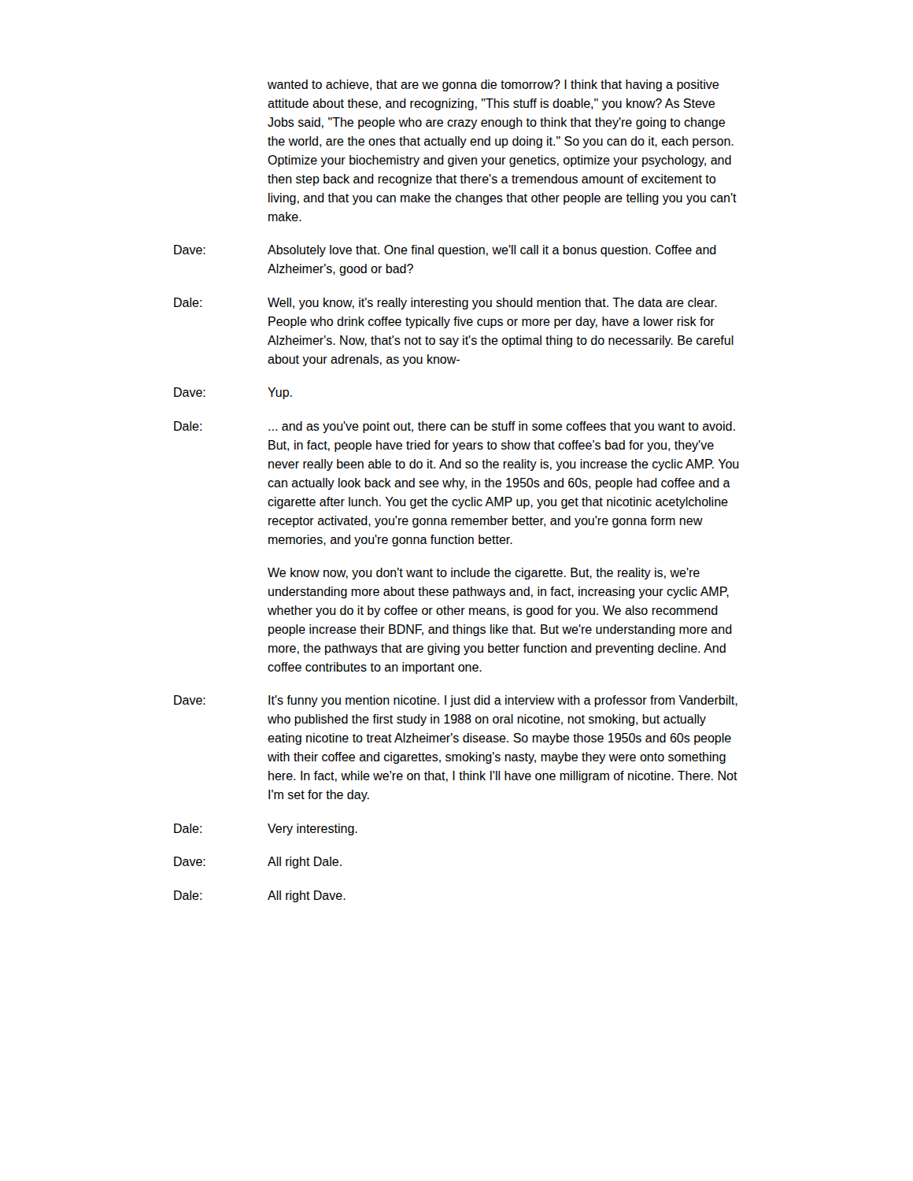wanted to achieve, that are we gonna die tomorrow? I think that having a positive attitude about these, and recognizing, "This stuff is doable," you know? As Steve Jobs said, "The people who are crazy enough to think that they're going to change the world, are the ones that actually end up doing it." So you can do it, each person. Optimize your biochemistry and given your genetics, optimize your psychology, and then step back and recognize that there's a tremendous amount of excitement to living, and that you can make the changes that other people are telling you you can't make.
Dave:
Absolutely love that. One final question, we'll call it a bonus question. Coffee and Alzheimer's, good or bad?
Dale:
Well, you know, it's really interesting you should mention that. The data are clear. People who drink coffee typically five cups or more per day, have a lower risk for Alzheimer's. Now, that's not to say it's the optimal thing to do necessarily. Be careful about your adrenals, as you know-
Dave:
Yup.
Dale:
... and as you've point out, there can be stuff in some coffees that you want to avoid. But, in fact, people have tried for years to show that coffee's bad for you, they've never really been able to do it. And so the reality is, you increase the cyclic AMP. You can actually look back and see why, in the 1950s and 60s, people had coffee and a cigarette after lunch. You get the cyclic AMP up, you get that nicotinic acetylcholine receptor activated, you're gonna remember better, and you're gonna form new memories, and you're gonna function better.
We know now, you don't want to include the cigarette. But, the reality is, we're understanding more about these pathways and, in fact, increasing your cyclic AMP, whether you do it by coffee or other means, is good for you. We also recommend people increase their BDNF, and things like that. But we're understanding more and more, the pathways that are giving you better function and preventing decline. And coffee contributes to an important one.
Dave:
It's funny you mention nicotine. I just did a interview with a professor from Vanderbilt, who published the first study in 1988 on oral nicotine, not smoking, but actually eating nicotine to treat Alzheimer's disease. So maybe those 1950s and 60s people with their coffee and cigarettes, smoking's nasty, maybe they were onto something here. In fact, while we're on that, I think I'll have one milligram of nicotine. There. Not I'm set for the day.
Dale:
Very interesting.
Dave:
All right Dale.
Dale:
All right Dave.